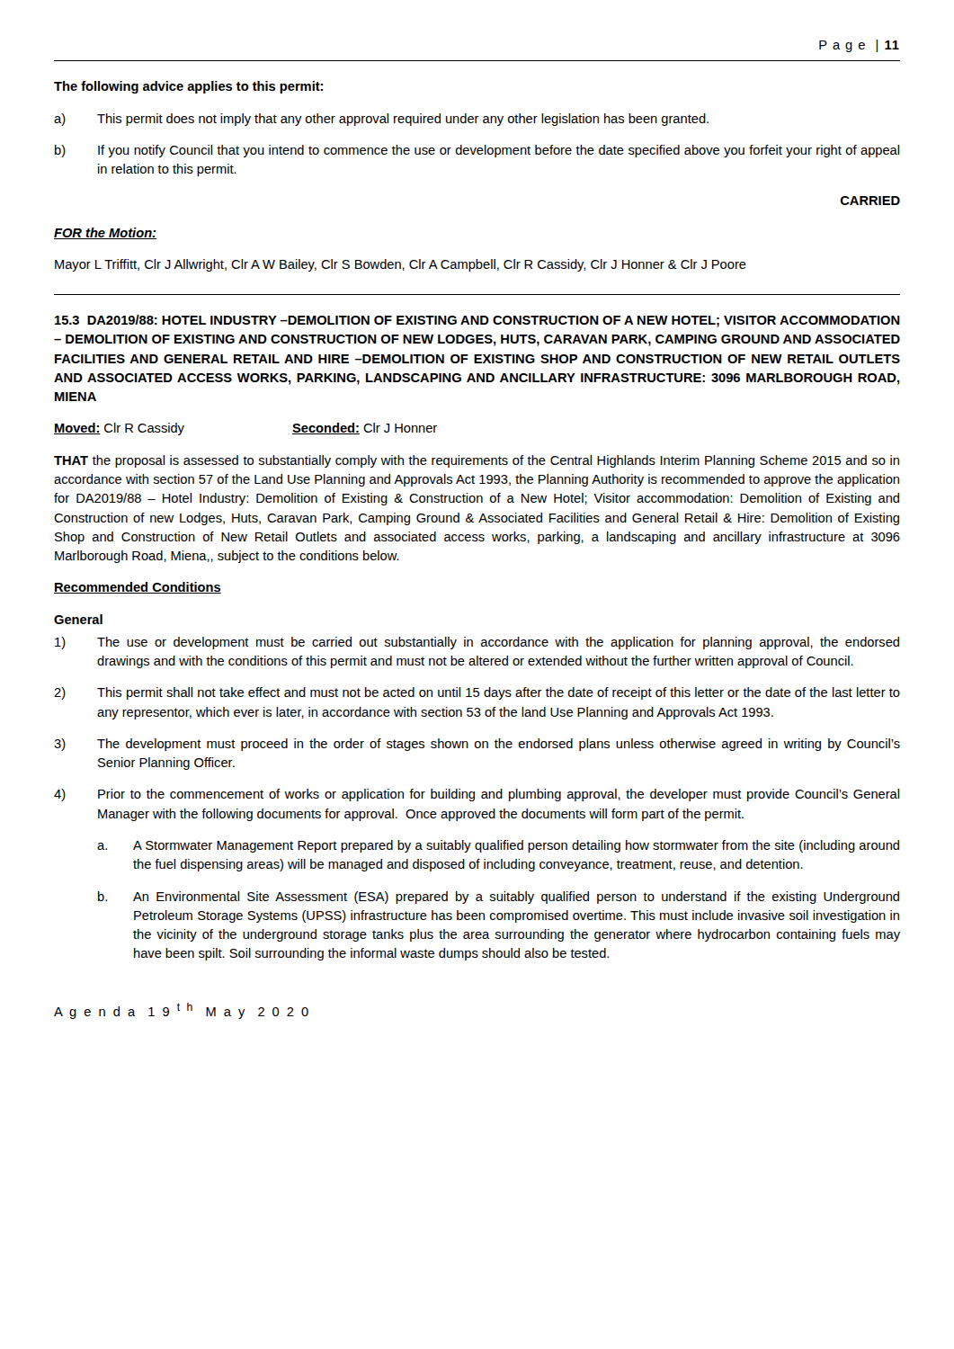P a g e | 11
The following advice applies to this permit:
a)
This permit does not imply that any other approval required under any other legislation has been granted.
b)
If you notify Council that you intend to commence the use or development before the date specified above you forfeit your right of appeal in relation to this permit.
CARRIED
FOR the Motion:
Mayor L Triffitt, Clr J Allwright, Clr A W Bailey, Clr S Bowden, Clr A Campbell, Clr R Cassidy, Clr J Honner & Clr J Poore
15.3 DA2019/88: HOTEL INDUSTRY –DEMOLITION OF EXISTING AND CONSTRUCTION OF A NEW HOTEL; VISITOR ACCOMMODATION – DEMOLITION OF EXISTING AND CONSTRUCTION OF NEW LODGES, HUTS, CARAVAN PARK, CAMPING GROUND AND ASSOCIATED FACILITIES AND GENERAL RETAIL AND HIRE –DEMOLITION OF EXISTING SHOP AND CONSTRUCTION OF NEW RETAIL OUTLETS AND ASSOCIATED ACCESS WORKS, PARKING, LANDSCAPING AND ANCILLARY INFRASTRUCTURE: 3096 MARLBOROUGH ROAD, MIENA
Moved: Clr R CassidySeconded: Clr J Honner
THAT the proposal is assessed to substantially comply with the requirements of the Central Highlands Interim Planning Scheme 2015 and so in accordance with section 57 of the Land Use Planning and Approvals Act 1993, the Planning Authority is recommended to approve the application for DA2019/88 – Hotel Industry: Demolition of Existing & Construction of a New Hotel; Visitor accommodation: Demolition of Existing and Construction of new Lodges, Huts, Caravan Park, Camping Ground & Associated Facilities and General Retail & Hire: Demolition of Existing Shop and Construction of New Retail Outlets and associated access works, parking, a landscaping and ancillary infrastructure at 3096 Marlborough Road, Miena,, subject to the conditions below.
Recommended Conditions
General
1)
The use or development must be carried out substantially in accordance with the application for planning approval, the endorsed drawings and with the conditions of this permit and must not be altered or extended without the further written approval of Council.
2)
This permit shall not take effect and must not be acted on until 15 days after the date of receipt of this letter or the date of the last letter to any representor, which ever is later, in accordance with section 53 of the land Use Planning and Approvals Act 1993.
3)
The development must proceed in the order of stages shown on the endorsed plans unless otherwise agreed in writing by Council’s Senior Planning Officer.
4)
Prior to the commencement of works or application for building and plumbing approval, the developer must provide Council’s General Manager with the following documents for approval. Once approved the documents will form part of the permit.
a.
A Stormwater Management Report prepared by a suitably qualified person detailing how stormwater from the site (including around the fuel dispensing areas) will be managed and disposed of including conveyance, treatment, reuse, and detention.
b.
An Environmental Site Assessment (ESA) prepared by a suitably qualified person to understand if the existing Underground Petroleum Storage Systems (UPSS) infrastructure has been compromised overtime. This must include invasive soil investigation in the vicinity of the underground storage tanks plus the area surrounding the generator where hydrocarbon containing fuels may have been spilt. Soil surrounding the informal waste dumps should also be tested.
A g e n d a 1 9 t h M a y 2 0 2 0